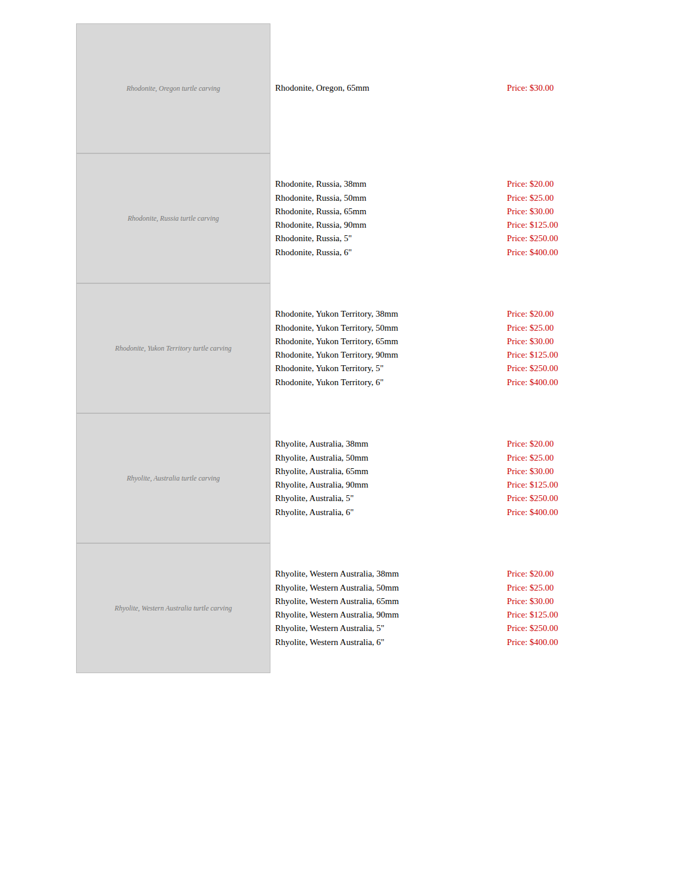| Rhodonite, Oregon turtle carving | Rhodonite, Oregon, 65mm | Price: $30.00 |
| Rhodonite, Russia turtle carving | Rhodonite, Russia, 38mm Rhodonite, Russia, 50mm Rhodonite, Russia, 65mm Rhodonite, Russia, 90mm Rhodonite, Russia, 5" Rhodonite, Russia, 6" | Price: $20.00 Price: $25.00 Price: $30.00 Price: $125.00 Price: $250.00 Price: $400.00 |
| Rhodonite, Yukon Territory turtle carving | Rhodonite, Yukon Territory, 38mm Rhodonite, Yukon Territory, 50mm Rhodonite, Yukon Territory, 65mm Rhodonite, Yukon Territory, 90mm Rhodonite, Yukon Territory, 5" Rhodonite, Yukon Territory, 6" | Price: $20.00 Price: $25.00 Price: $30.00 Price: $125.00 Price: $250.00 Price: $400.00 |
| Rhyolite, Australia turtle carving | Rhyolite, Australia, 38mm Rhyolite, Australia, 50mm Rhyolite, Australia, 65mm Rhyolite, Australia, 90mm Rhyolite, Australia, 5" Rhyolite, Australia, 6" | Price: $20.00 Price: $25.00 Price: $30.00 Price: $125.00 Price: $250.00 Price: $400.00 |
| Rhyolite, Western Australia turtle carving | Rhyolite, Western Australia, 38mm Rhyolite, Western Australia, 50mm Rhyolite, Western Australia, 65mm Rhyolite, Western Australia, 90mm Rhyolite, Western Australia, 5" Rhyolite, Western Australia, 6" | Price: $20.00 Price: $25.00 Price: $30.00 Price: $125.00 Price: $250.00 Price: $400.00 |